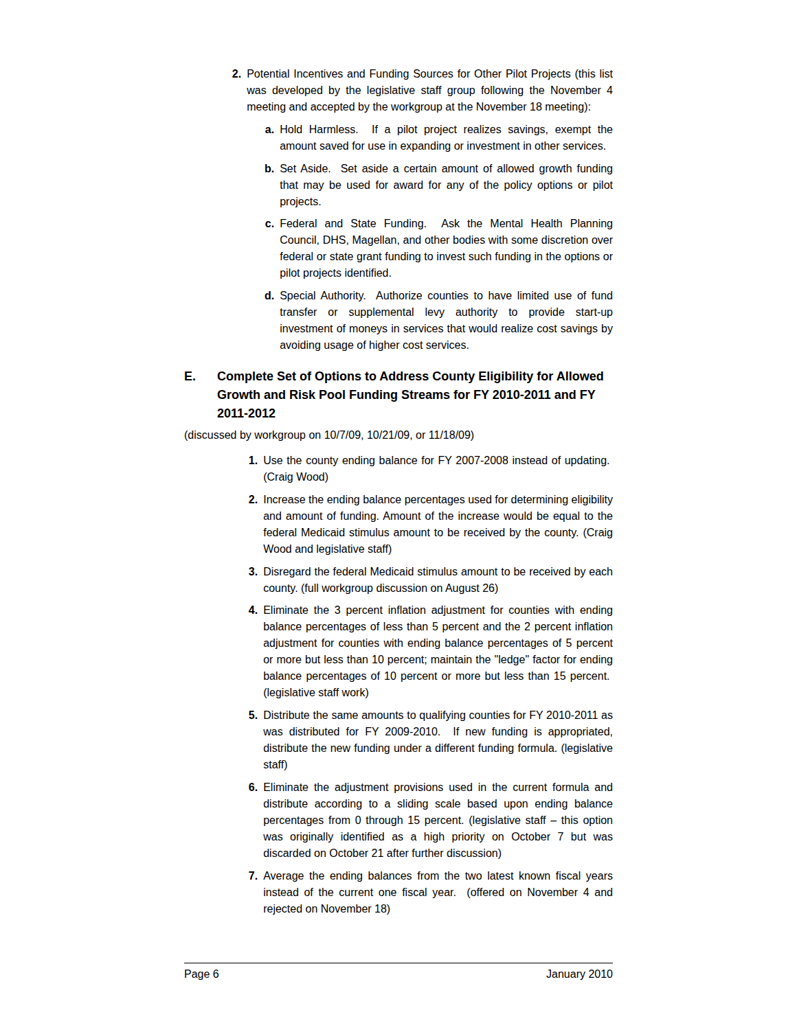2.
Potential Incentives and Funding Sources for Other Pilot Projects (this list was developed by the legislative staff group following the November 4 meeting and accepted by the workgroup at the November 18 meeting):
a.
Hold Harmless. If a pilot project realizes savings, exempt the amount saved for use in expanding or investment in other services.
b.
Set Aside. Set aside a certain amount of allowed growth funding that may be used for award for any of the policy options or pilot projects.
c.
Federal and State Funding. Ask the Mental Health Planning Council, DHS, Magellan, and other bodies with some discretion over federal or state grant funding to invest such funding in the options or pilot projects identified.
d.
Special Authority. Authorize counties to have limited use of fund transfer or supplemental levy authority to provide start-up investment of moneys in services that would realize cost savings by avoiding usage of higher cost services.
E.
Complete Set of Options to Address County Eligibility for Allowed Growth and Risk Pool Funding Streams for FY 2010-2011 and FY 2011-2012
(discussed by workgroup on 10/7/09, 10/21/09, or 11/18/09)
1.
Use the county ending balance for FY 2007-2008 instead of updating. (Craig Wood)
2.
Increase the ending balance percentages used for determining eligibility and amount of funding. Amount of the increase would be equal to the federal Medicaid stimulus amount to be received by the county. (Craig Wood and legislative staff)
3.
Disregard the federal Medicaid stimulus amount to be received by each county. (full workgroup discussion on August 26)
4.
Eliminate the 3 percent inflation adjustment for counties with ending balance percentages of less than 5 percent and the 2 percent inflation adjustment for counties with ending balance percentages of 5 percent or more but less than 10 percent; maintain the "ledge" factor for ending balance percentages of 10 percent or more but less than 15 percent. (legislative staff work)
5.
Distribute the same amounts to qualifying counties for FY 2010-2011 as was distributed for FY 2009-2010. If new funding is appropriated, distribute the new funding under a different funding formula. (legislative staff)
6.
Eliminate the adjustment provisions used in the current formula and distribute according to a sliding scale based upon ending balance percentages from 0 through 15 percent. (legislative staff – this option was originally identified as a high priority on October 7 but was discarded on October 21 after further discussion)
7.
Average the ending balances from the two latest known fiscal years instead of the current one fiscal year. (offered on November 4 and rejected on November 18)
Page 6
January 2010